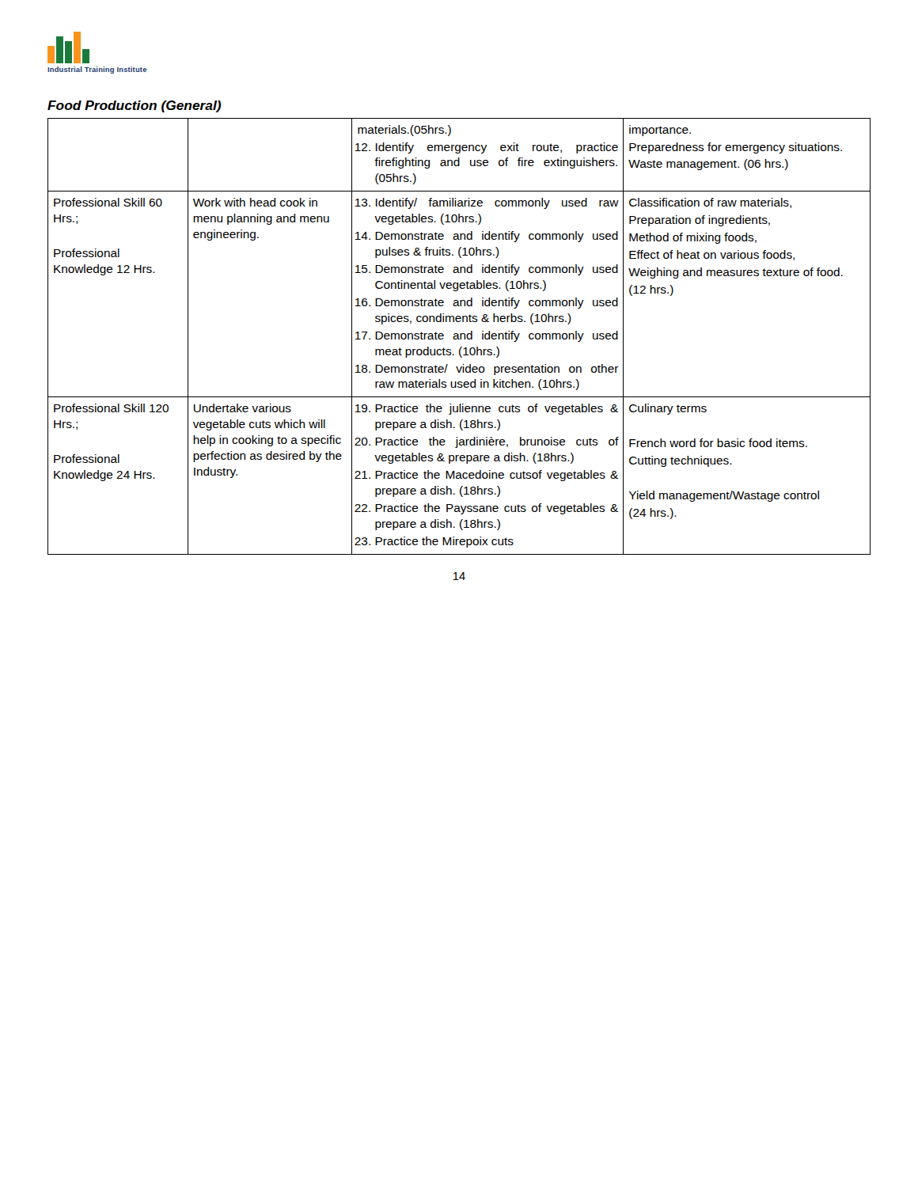Industrial Training Institute
Food Production (General)
| | | materials.(05hrs.) Identify emergency exit route, practice firefighting and use of fire extinguishers. (05hrs.) | importance. Preparedness for emergency situations. Waste management. (06 hrs.) |
| Professional Skill 60 Hrs.; Professional Knowledge 12 Hrs. | Work with head cook in menu planning and menu engineering. | Identify/ familiarize commonly used raw vegetables. (10hrs.) Demonstrate and identify commonly used pulses & fruits. (10hrs.) Demonstrate and identify commonly used Continental vegetables. (10hrs.) Demonstrate and identify commonly used spices, condiments & herbs. (10hrs.) Demonstrate and identify commonly used meat products. (10hrs.) Demonstrate/ video presentation on other raw materials used in kitchen. (10hrs.) | Classification of raw materials, Preparation of ingredients, Method of mixing foods, Effect of heat on various foods, Weighing and measures texture of food. (12 hrs.) |
| Professional Skill 120 Hrs.; Professional Knowledge 24 Hrs. | Undertake various vegetable cuts which will help in cooking to a specific perfection as desired by the Industry. | Practice the julienne cuts of vegetables & prepare a dish. (18hrs.) Practice the jardinière, brunoise cuts of vegetables & prepare a dish. (18hrs.) Practice the Macedoine cutsof vegetables & prepare a dish. (18hrs.) Practice the Payssane cuts of vegetables & prepare a dish. (18hrs.) Practice the Mirepoix cuts | Culinary terms French word for basic food items. Cutting techniques. Yield management/Wastage control (24 hrs.). |
14